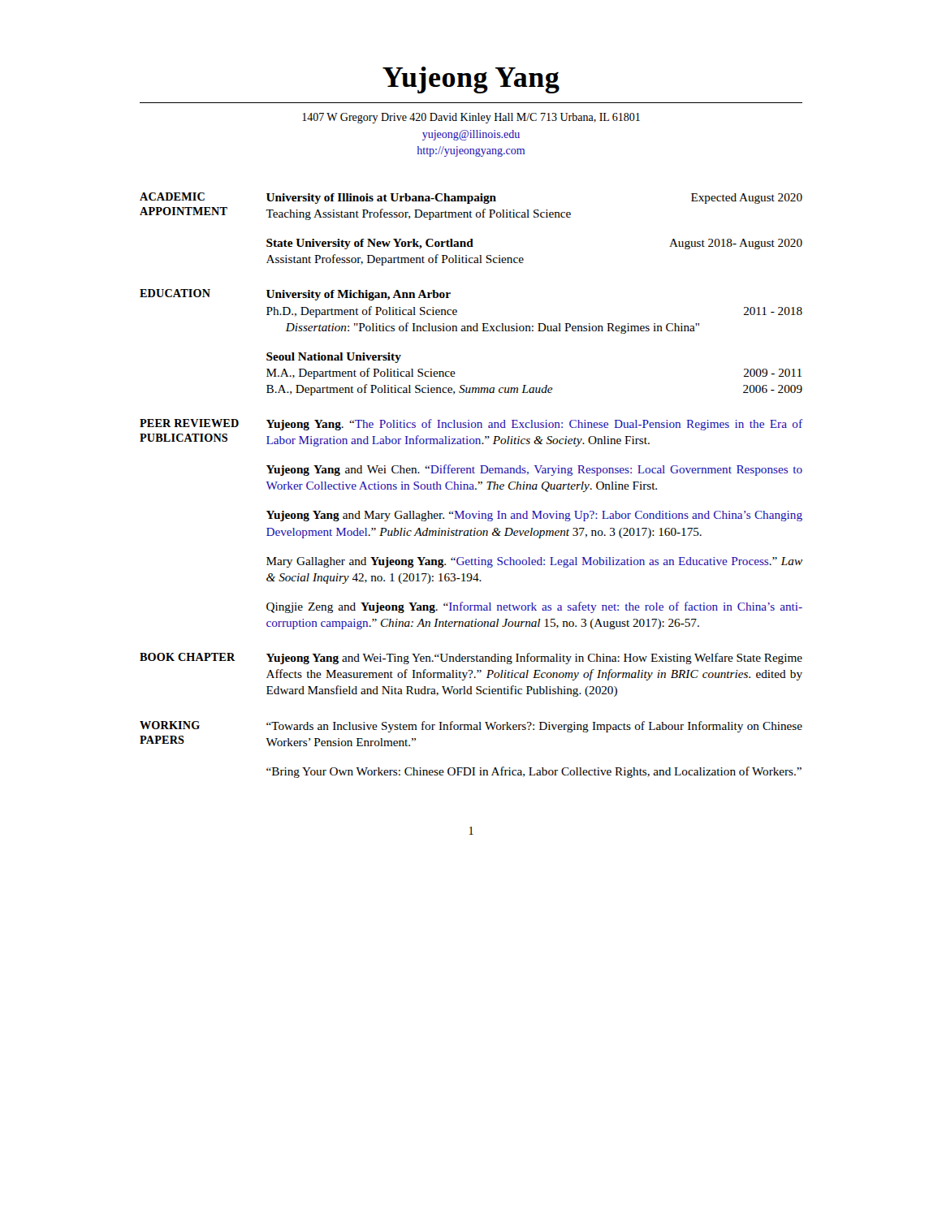Yujeong Yang
1407 W Gregory Drive 420 David Kinley Hall M/C 713 Urbana, IL 61801
yujeong@illinois.edu
http://yujeongyang.com
| ACADEMIC APPOINTMENT | University of Illinois at Urbana-Champaign Expected August 2020 Teaching Assistant Professor, Department of Political Science State University of New York, Cortland August 2018- August 2020 Assistant Professor, Department of Political Science |
| EDUCATION | University of Michigan, Ann Arbor Ph.D., Department of Political Science 2011 - 2018 Dissertation : "Politics of Inclusion and Exclusion: Dual Pension Regimes in China" Seoul National University M.A., Department of Political Science 2009 - 2011 B.A., Department of Political Science, Summa cum Laude 2006 - 2009 |
| PEER REVIEWED PUBLICATIONS | Yujeong Yang . “ The Politics of Inclusion and Exclusion: Chinese Dual-Pension Regimes in the Era of Labor Migration and Labor Informalization .” Politics & Society . Online First. Yujeong Yang and Wei Chen. “ Different Demands, Varying Responses: Local Government Responses to Worker Collective Actions in South China .” The China Quarterly . Online First. Yujeong Yang and Mary Gallagher. “ Moving In and Moving Up?: Labor Conditions and China’s Changing Development Model .” Public Administration & Development 37, no. 3 (2017): 160-175. Mary Gallagher and Yujeong Yang . “ Getting Schooled: Legal Mobilization as an Educative Process .” Law & Social Inquiry 42, no. 1 (2017): 163-194. Qingjie Zeng and Yujeong Yang . “ Informal network as a safety net: the role of faction in China’s anti-corruption campaign .” China: An International Journal 15, no. 3 (August 2017): 26-57. |
| BOOK CHAPTER | Yujeong Yang and Wei-Ting Yen.“Understanding Informality in China: How Existing Welfare State Regime Affects the Measurement of Informality?.” Political Economy of Informality in BRIC countries . edited by Edward Mansfield and Nita Rudra, World Scientific Publishing. (2020) |
| WORKING PAPERS | “Towards an Inclusive System for Informal Workers?: Diverging Impacts of Labour Informality on Chinese Workers’ Pension Enrolment.” “Bring Your Own Workers: Chinese OFDI in Africa, Labor Collective Rights, and Localization of Workers.” |
1